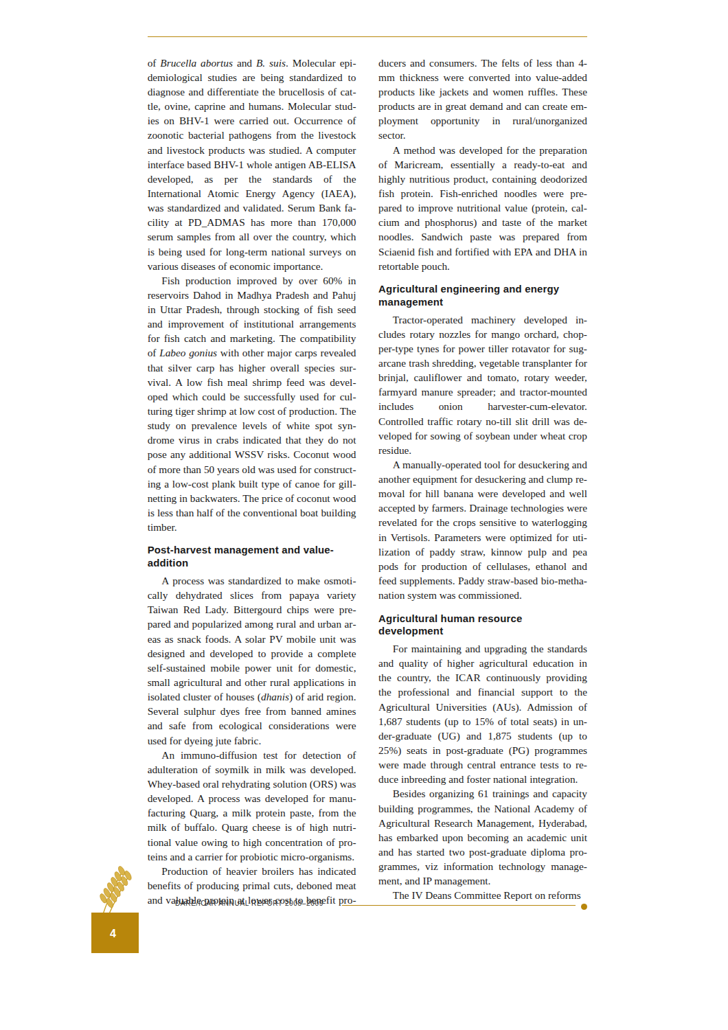of Brucella abortus and B. suis. Molecular epidemiological studies are being standardized to diagnose and differentiate the brucellosis of cattle, ovine, caprine and humans. Molecular studies on BHV-1 were carried out. Occurrence of zoonotic bacterial pathogens from the livestock and livestock products was studied. A computer interface based BHV-1 whole antigen AB-ELISA developed, as per the standards of the International Atomic Energy Agency (IAEA), was standardized and validated. Serum Bank facility at PD_ADMAS has more than 170,000 serum samples from all over the country, which is being used for long-term national surveys on various diseases of economic importance.
Fish production improved by over 60% in reservoirs Dahod in Madhya Pradesh and Pahuj in Uttar Pradesh, through stocking of fish seed and improvement of institutional arrangements for fish catch and marketing. The compatibility of Labeo gonius with other major carps revealed that silver carp has higher overall species survival. A low fish meal shrimp feed was developed which could be successfully used for culturing tiger shrimp at low cost of production. The study on prevalence levels of white spot syndrome virus in crabs indicated that they do not pose any additional WSSV risks. Coconut wood of more than 50 years old was used for constructing a low-cost plank built type of canoe for gillnetting in backwaters. The price of coconut wood is less than half of the conventional boat building timber.
Post-harvest management and value-addition
A process was standardized to make osmotically dehydrated slices from papaya variety Taiwan Red Lady. Bittergourd chips were prepared and popularized among rural and urban areas as snack foods. A solar PV mobile unit was designed and developed to provide a complete self-sustained mobile power unit for domestic, small agricultural and other rural applications in isolated cluster of houses (dhanis) of arid region. Several sulphur dyes free from banned amines and safe from ecological considerations were used for dyeing jute fabric.
An immuno-diffusion test for detection of adulteration of soymilk in milk was developed. Whey-based oral rehydrating solution (ORS) was developed. A process was developed for manufacturing Quarg, a milk protein paste, from the milk of buffalo. Quarg cheese is of high nutritional value owing to high concentration of proteins and a carrier for probiotic micro-organisms.
Production of heavier broilers has indicated benefits of producing primal cuts, deboned meat and valuable protein at lower cost to benefit producers and consumers. The felts of less than 4-mm thickness were converted into value-added products like jackets and women ruffles. These products are in great demand and can create employment opportunity in rural/unorganized sector.
A method was developed for the preparation of Maricream, essentially a ready-to-eat and highly nutritious product, containing deodorized fish protein. Fish-enriched noodles were prepared to improve nutritional value (protein, calcium and phosphorus) and taste of the market noodles. Sandwich paste was prepared from Sciaenid fish and fortified with EPA and DHA in retortable pouch.
Agricultural engineering and energy management
Tractor-operated machinery developed includes rotary nozzles for mango orchard, chopper-type tynes for power tiller rotavator for sugarcane trash shredding, vegetable transplanter for brinjal, cauliflower and tomato, rotary weeder, farmyard manure spreader; and tractor-mounted includes onion harvester-cum-elevator. Controlled traffic rotary no-till slit drill was developed for sowing of soybean under wheat crop residue.
A manually-operated tool for desuckering and another equipment for desuckering and clump removal for hill banana were developed and well accepted by farmers. Drainage technologies were revelated for the crops sensitive to waterlogging in Vertisols. Parameters were optimized for utilization of paddy straw, kinnow pulp and pea pods for production of cellulases, ethanol and feed supplements. Paddy straw-based bio-methanation system was commissioned.
Agricultural human resource development
For maintaining and upgrading the standards and quality of higher agricultural education in the country, the ICAR continuously providing the professional and financial support to the Agricultural Universities (AUs). Admission of 1,687 students (up to 15% of total seats) in under-graduate (UG) and 1,875 students (up to 25%) seats in post-graduate (PG) programmes were made through central entrance tests to reduce inbreeding and foster national integration.
Besides organizing 61 trainings and capacity building programmes, the National Academy of Agricultural Research Management, Hyderabad, has embarked upon becoming an academic unit and has started two post-graduate diploma programmes, viz information technology management, and IP management.
The IV Deans Committee Report on reforms
DARE/ICAR ANNUAL REPORT 2008–2009
4